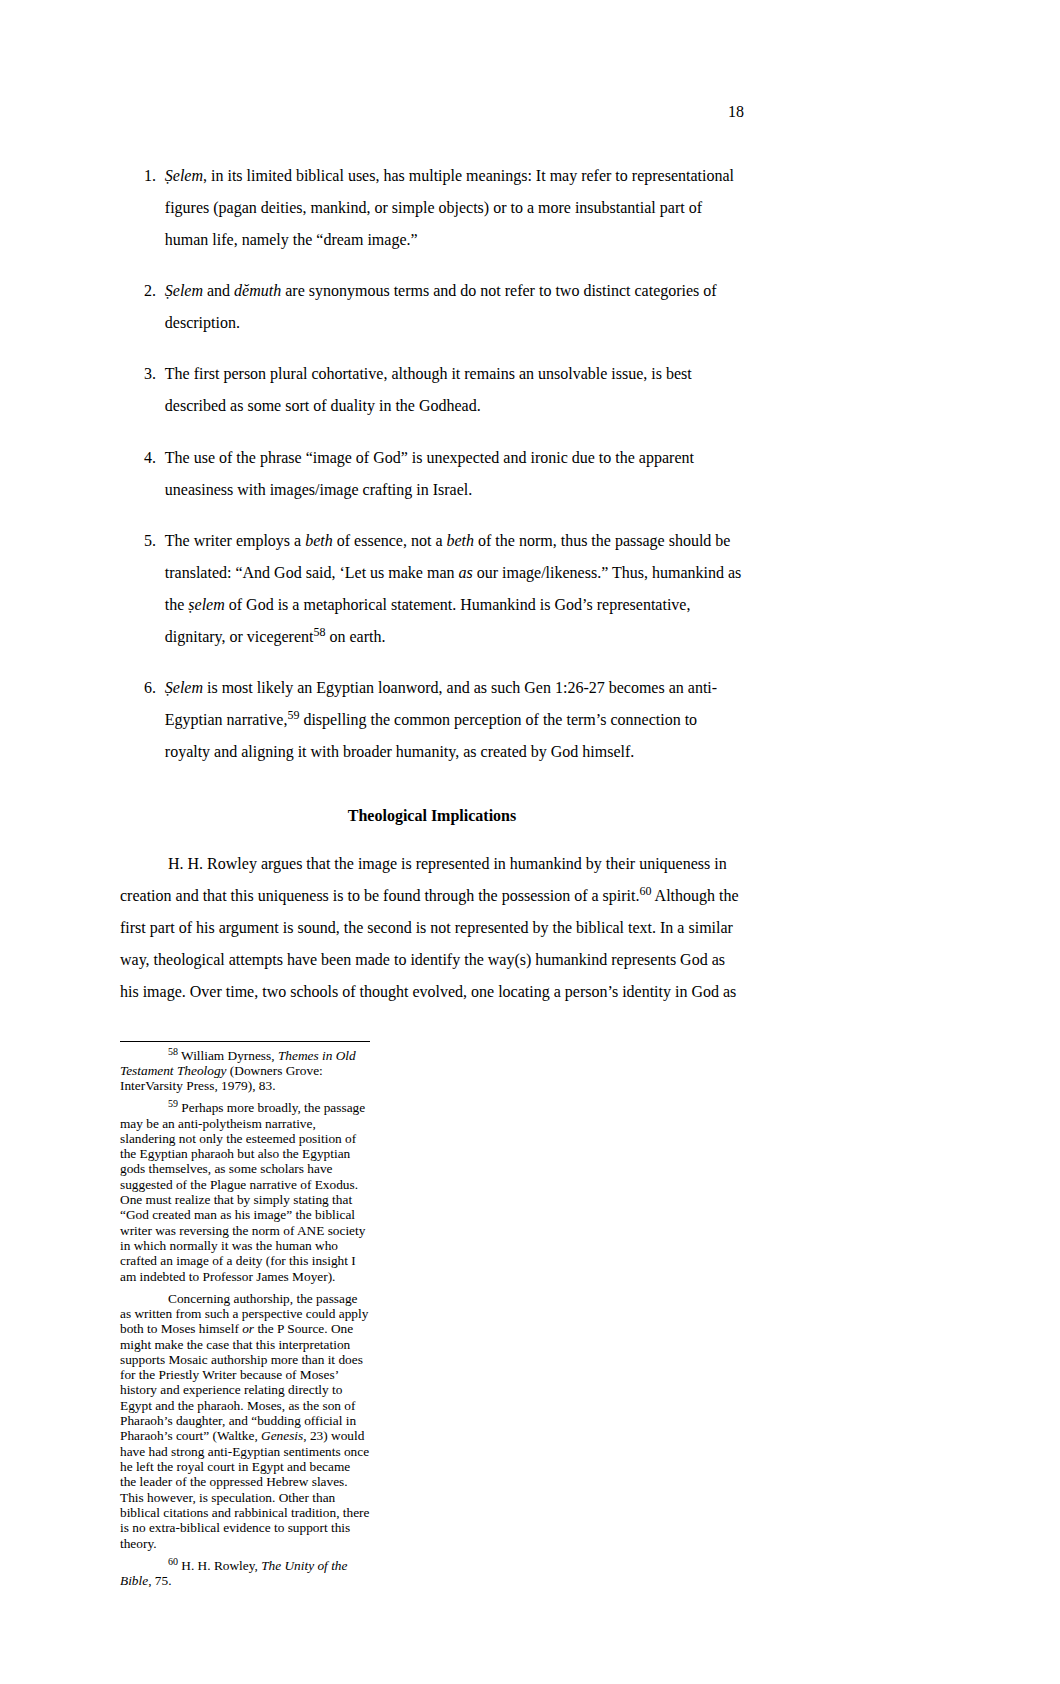18
Ṣelem, in its limited biblical uses, has multiple meanings: It may refer to representational figures (pagan deities, mankind, or simple objects) or to a more insubstantial part of human life, namely the “dream image.”
Ṣelem and dĕmuth are synonymous terms and do not refer to two distinct categories of description.
The first person plural cohortative, although it remains an unsolvable issue, is best described as some sort of duality in the Godhead.
The use of the phrase “image of God” is unexpected and ironic due to the apparent uneasiness with images/image crafting in Israel.
The writer employs a beth of essence, not a beth of the norm, thus the passage should be translated: “And God said, ‘Let us make man as our image/likeness.” Thus, humankind as the ṣelem of God is a metaphorical statement. Humankind is God’s representative, dignitary, or vicegerent58 on earth.
Ṣelem is most likely an Egyptian loanword, and as such Gen 1:26-27 becomes an anti-Egyptian narrative,59 dispelling the common perception of the term’s connection to royalty and aligning it with broader humanity, as created by God himself.
Theological Implications
H. H. Rowley argues that the image is represented in humankind by their uniqueness in creation and that this uniqueness is to be found through the possession of a spirit.60 Although the first part of his argument is sound, the second is not represented by the biblical text. In a similar way, theological attempts have been made to identify the way(s) humankind represents God as his image. Over time, two schools of thought evolved, one locating a person’s identity in God as
58 William Dyrness, Themes in Old Testament Theology (Downers Grove: InterVarsity Press, 1979), 83.
59 Perhaps more broadly, the passage may be an anti-polytheism narrative, slandering not only the esteemed position of the Egyptian pharaoh but also the Egyptian gods themselves, as some scholars have suggested of the Plague narrative of Exodus. One must realize that by simply stating that “God created man as his image” the biblical writer was reversing the norm of ANE society in which normally it was the human who crafted an image of a deity (for this insight I am indebted to Professor James Moyer).
Concerning authorship, the passage as written from such a perspective could apply both to Moses himself or the P Source. One might make the case that this interpretation supports Mosaic authorship more than it does for the Priestly Writer because of Moses’ history and experience relating directly to Egypt and the pharaoh. Moses, as the son of Pharaoh’s daughter, and “budding official in Pharaoh’s court” (Waltke, Genesis, 23) would have had strong anti-Egyptian sentiments once he left the royal court in Egypt and became the leader of the oppressed Hebrew slaves. This however, is speculation. Other than biblical citations and rabbinical tradition, there is no extra-biblical evidence to support this theory.
60 H. H. Rowley, The Unity of the Bible, 75.